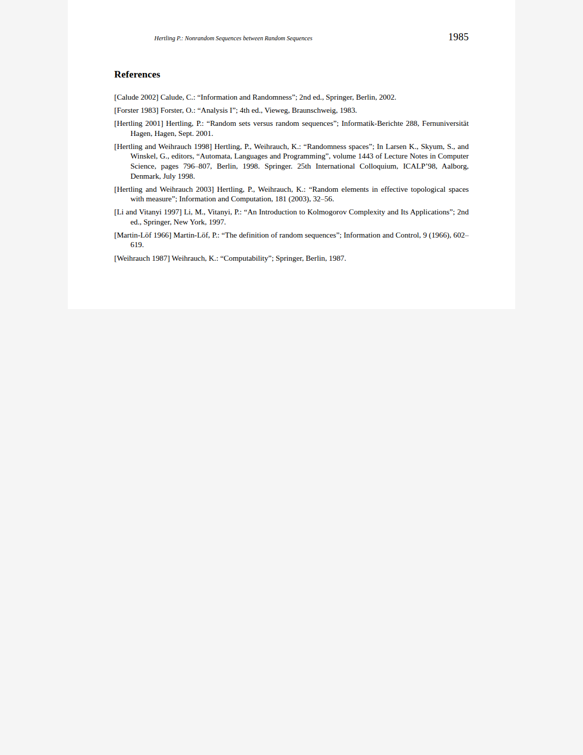Hertling P.: Nonrandom Sequences between Random Sequences
1985
References
[Calude 2002] Calude, C.: “Information and Randomness”; 2nd ed., Springer, Berlin, 2002.
[Forster 1983] Forster, O.: “Analysis I”; 4th ed., Vieweg, Braunschweig, 1983.
[Hertling 2001] Hertling, P.: “Random sets versus random sequences”; Informatik-Berichte 288, Fernuniversität Hagen, Hagen, Sept. 2001.
[Hertling and Weihrauch 1998] Hertling, P., Weihrauch, K.: “Randomness spaces”; In Larsen K., Skyum, S., and Winskel, G., editors, “Automata, Languages and Programming”, volume 1443 of Lecture Notes in Computer Science, pages 796–807, Berlin, 1998. Springer. 25th International Colloquium, ICALP’98, Aalborg, Denmark, July 1998.
[Hertling and Weihrauch 2003] Hertling, P., Weihrauch, K.: “Random elements in effective topological spaces with measure”; Information and Computation, 181 (2003), 32–56.
[Li and Vitanyi 1997] Li, M., Vitanyi, P.: “An Introduction to Kolmogorov Complexity and Its Applications”; 2nd ed., Springer, New York, 1997.
[Martin-Löf 1966] Martin-Löf, P.: “The definition of random sequences”; Information and Control, 9 (1966), 602–619.
[Weihrauch 1987] Weihrauch, K.: “Computability”; Springer, Berlin, 1987.